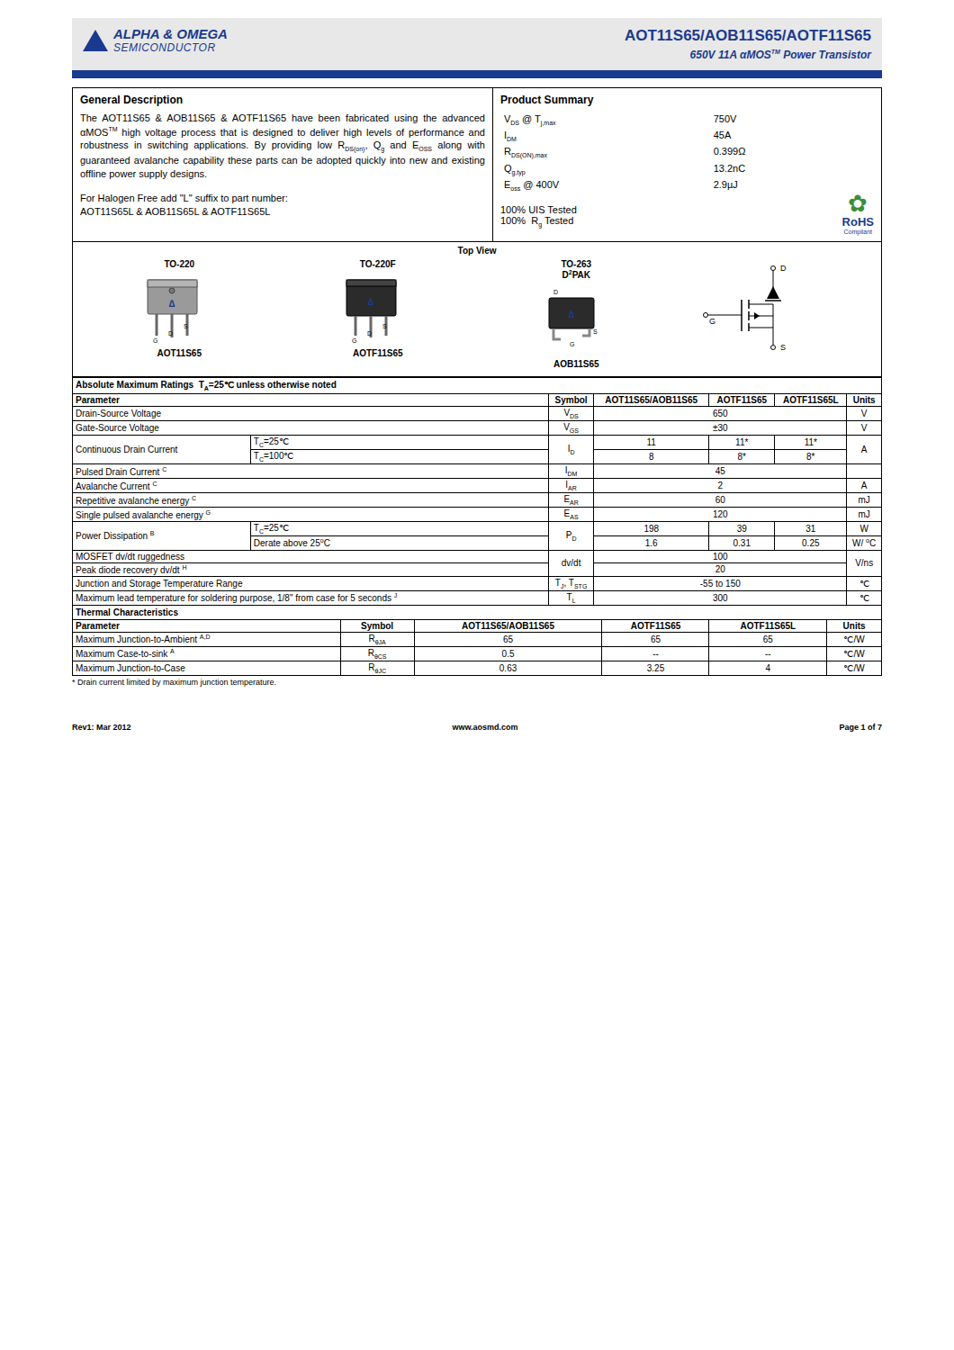ALPHA & OMEGA
SEMICONDUCTOR
AOT11S65/AOB11S65/AOTF11S65
650V 11A αMOSTM Power Transistor
General Description
The AOT11S65 & AOB11S65 & AOTF11S65 have been fabricated using the advanced αMOSTM high voltage process that is designed to deliver high levels of performance and robustness in switching applications. By providing low RDS(on), Qg and EOSS along with guaranteed avalanche capability these parts can be adopted quickly into new and existing offline power supply designs.
For Halogen Free add "L" suffix to part number:
AOT11S65L & AOB11S65L & AOTF11S65L
Product Summary
| V DS @ T j,max | 750V |
| I DM | 45A |
| R DS(ON),max | 0.399Ω |
| Q g,typ | 13.2nC |
| E oss @ 400V | 2.9µJ |
100% UIS Tested
100% Rg Tested
✿
RoHS
Compliant
Top View
TO-220
∆ G D S
AOT11S65
TO-220F
∆ G D S
AOTF11S65
TO-263
D2PAK
D ∆ S G
AOB11S65
D G S
Absolute Maximum Ratings TA=25℃ unless otherwise noted
| Parameter | Symbol | AOT11S65/AOB11S65 | AOTF11S65 | AOTF11S65L | Units |
| --- | --- | --- | --- | --- | --- |
| Drain-Source Voltage | V DS | 650 | V |
| Gate-Source Voltage | V GS | ±30 | V |
| Continuous Drain Current | T C =25℃ | I D | 11 | 11* | 11* | A |
| T C =100℃ | 8 | 8* | 8* |
| Pulsed Drain Current C | I DM | 45 | |
| Avalanche Current C | I AR | 2 | A |
| Repetitive avalanche energy C | E AR | 60 | mJ |
| Single pulsed avalanche energy G | E AS | 120 | mJ |
| Power Dissipation B | T C =25℃ | P D | 198 | 39 | 31 | W |
| Derate above 25 o C | 1.6 | 0.31 | 0.25 | W/ o C |
| MOSFET dv/dt ruggedness | dv/dt | 100 | V/ns |
| Peak diode recovery dv/dt H | 20 |
| Junction and Storage Temperature Range | T J , T STG | -55 to 150 | ℃ |
| Maximum lead temperature for soldering purpose, 1/8" from case for 5 seconds J | T L | 300 | ℃ |
Thermal Characteristics
| Parameter | Symbol | AOT11S65/AOB11S65 | AOTF11S65 | AOTF11S65L | Units |
| --- | --- | --- | --- | --- | --- |
| Maximum Junction-to-Ambient A,D | R θJA | 65 | 65 | 65 | ℃/W |
| Maximum Case-to-sink A | R θCS | 0.5 | -- | -- | ℃/W |
| Maximum Junction-to-Case | R θJC | 0.63 | 3.25 | 4 | ℃/W |
* Drain current limited by maximum junction temperature.
Rev1: Mar 2012
www.aosmd.com
Page 1 of 7